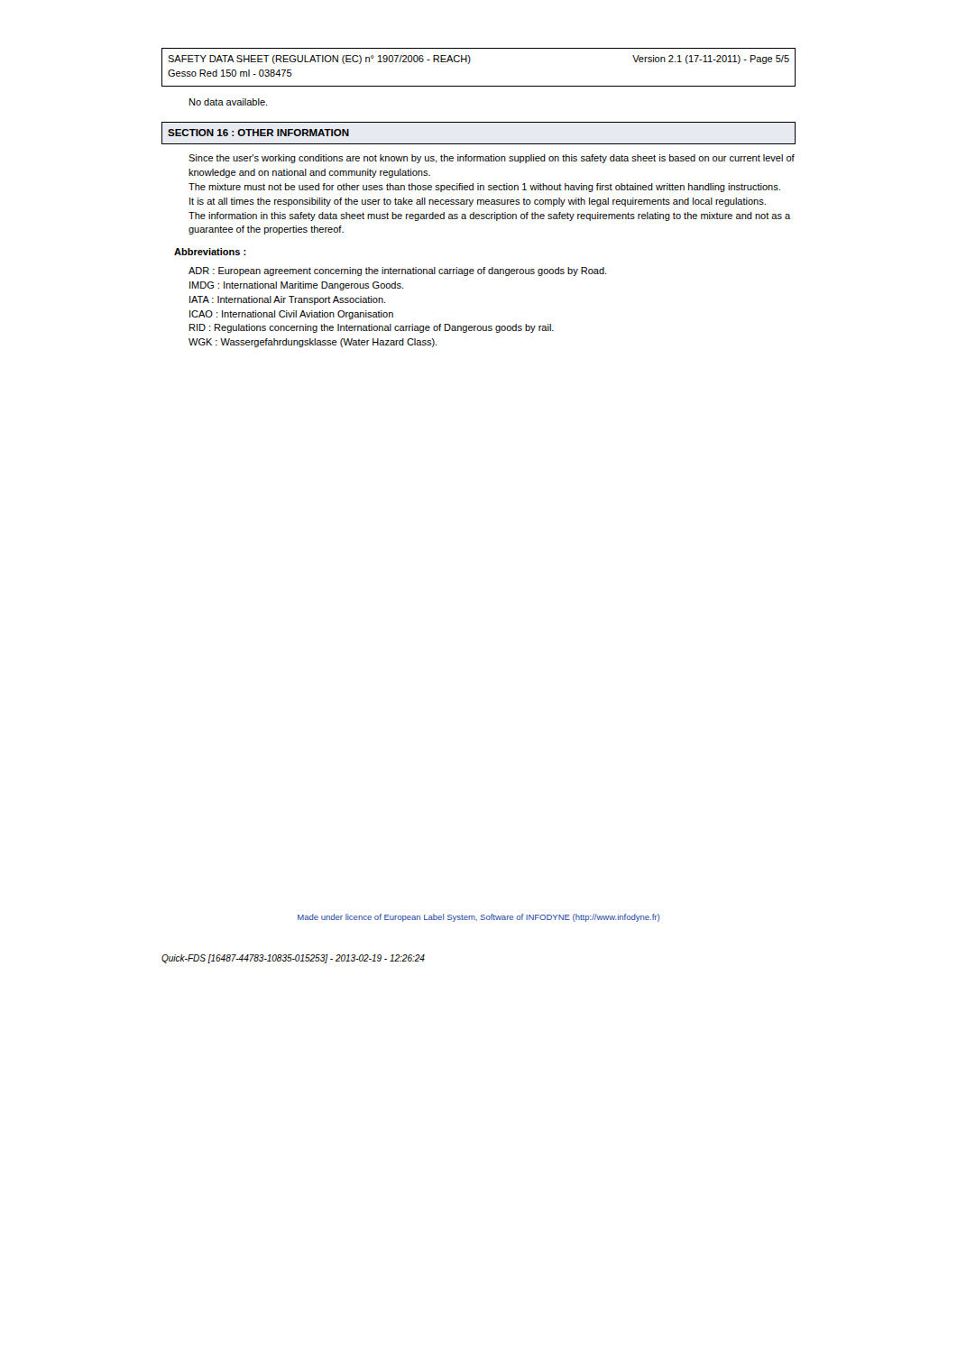SAFETY DATA SHEET (REGULATION (EC) n° 1907/2006 - REACH)
Gesso Red 150 ml - 038475
Version 2.1 (17-11-2011) - Page 5/5
No data available.
SECTION 16 : OTHER INFORMATION
Since the user's working conditions are not known by us, the information supplied on this safety data sheet is based on our current level of
knowledge and on national and community regulations.
The mixture must not be used for other uses than those specified in section 1 without having first obtained written handling instructions.
It is at all times the responsibility of the user to take all necessary measures to comply with legal requirements and local regulations.
The information in this safety data sheet must be regarded as a description of the safety requirements relating to the mixture and not as a
guarantee of the properties thereof.
Abbreviations :
ADR : European agreement concerning the international carriage of dangerous goods by Road.
IMDG : International Maritime Dangerous Goods.
IATA : International Air Transport Association.
ICAO : International Civil Aviation Organisation
RID : Regulations concerning the International carriage of Dangerous goods by rail.
WGK : Wassergefahrdungsklasse (Water Hazard Class).
Made under licence of European Label System, Software of INFODYNE (http://www.infodyne.fr)
Quick-FDS [16487-44783-10835-015253] - 2013-02-19 - 12:26:24